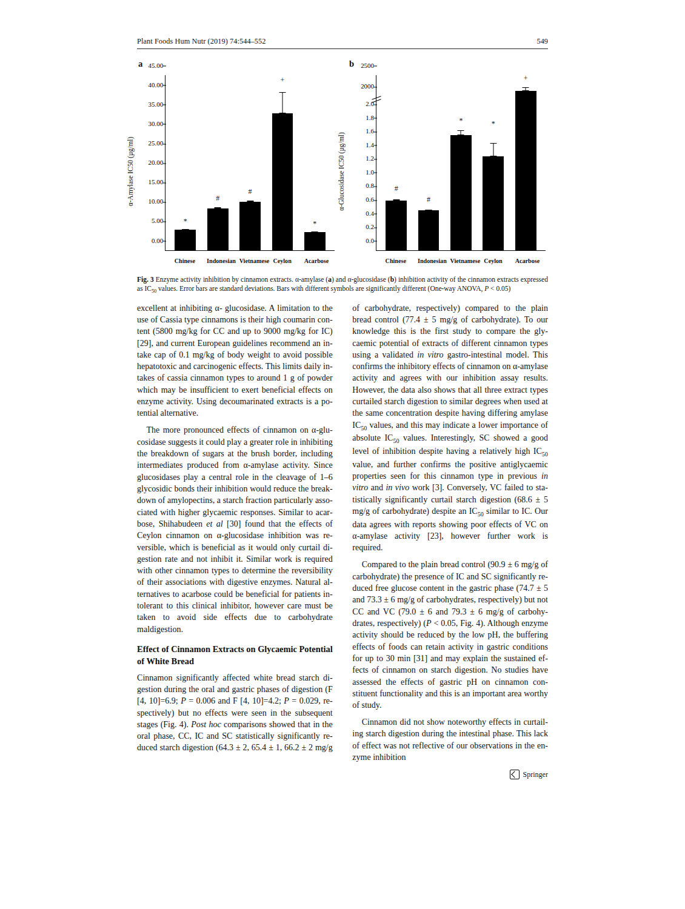Plant Foods Hum Nutr (2019) 74:544–552
549
a
α-Amylase IC50 (µg/ml)
0.00
5.00
10.00
15.00
20.00
25.00
30.00
35.00
40.00
45.00
*
#
#
+
*
Chinese Indonesian Vietnamese Ceylon Acarbose
b
α-Glucosidase IC50 (µg/ml)
0.0
0.2
0.4
0.6
0.8
1.0
1.2
1.4
1.6
1.8
2.0
2000
2500
#
#
*
*
+
Chinese Indonesian Vietnamese Ceylon Acarbose
Fig. 3 Enzyme activity inhibition by cinnamon extracts. α-amylase (a) and α-glucosidase (b) inhibition activity of the cinnamon extracts expressed as IC50 values. Error bars are standard deviations. Bars with different symbols are significantly different (One-way ANOVA, P < 0.05)
excellent at inhibiting α- glucosidase. A limitation to the use of Cassia type cinnamons is their high coumarin content (5800 mg/kg for CC and up to 9000 mg/kg for IC) [29], and current European guidelines recommend an intake cap of 0.1 mg/kg of body weight to avoid possible hepatotoxic and carcinogenic effects. This limits daily intakes of cassia cinnamon types to around 1 g of powder which may be insufficient to exert beneficial effects on enzyme activity. Using decoumarinated extracts is a potential alternative.
The more pronounced effects of cinnamon on α-glucosidase suggests it could play a greater role in inhibiting the breakdown of sugars at the brush border, including intermediates produced from α-amylase activity. Since glucosidases play a central role in the cleavage of 1–6 glycosidic bonds their inhibition would reduce the breakdown of amylopectins, a starch fraction particularly associated with higher glycaemic responses. Similar to acarbose, Shihabudeen et al [30] found that the effects of Ceylon cinnamon on α-glucosidase inhibition was reversible, which is beneficial as it would only curtail digestion rate and not inhibit it. Similar work is required with other cinnamon types to determine the reversibility of their associations with digestive enzymes. Natural alternatives to acarbose could be beneficial for patients intolerant to this clinical inhibitor, however care must be taken to avoid side effects due to carbohydrate maldigestion.
Effect of Cinnamon Extracts on Glycaemic Potential of White Bread
Cinnamon significantly affected white bread starch digestion during the oral and gastric phases of digestion (F [4, 10]=6.9; P = 0.006 and F [4, 10]=4.2; P = 0.029, respectively) but no effects were seen in the subsequent stages (Fig. 4). Post hoc comparisons showed that in the oral phase, CC, IC and SC statistically significantly reduced starch digestion (64.3 ± 2, 65.4 ± 1, 66.2 ± 2 mg/g of carbohydrate, respectively) compared to the plain bread control (77.4 ± 5 mg/g of carbohydrate). To our knowledge this is the first study to compare the glycaemic potential of extracts of different cinnamon types using a validated in vitro gastro-intestinal model. This confirms the inhibitory effects of cinnamon on α-amylase activity and agrees with our inhibition assay results. However, the data also shows that all three extract types curtailed starch digestion to similar degrees when used at the same concentration despite having differing amylase IC50 values, and this may indicate a lower importance of absolute IC50 values. Interestingly, SC showed a good level of inhibition despite having a relatively high IC50 value, and further confirms the positive antiglycaemic properties seen for this cinnamon type in previous in vitro and in vivo work [3]. Conversely, VC failed to statistically significantly curtail starch digestion (68.6 ± 5 mg/g of carbohydrate) despite an IC50 similar to IC. Our data agrees with reports showing poor effects of VC on α-amylase activity [23], however further work is required.
Compared to the plain bread control (90.9 ± 6 mg/g of carbohydrate) the presence of IC and SC significantly reduced free glucose content in the gastric phase (74.7 ± 5 and 73.3 ± 6 mg/g of carbohydrates, respectively) but not CC and VC (79.0 ± 6 and 79.3 ± 6 mg/g of carbohydrates, respectively) (P < 0.05, Fig. 4). Although enzyme activity should be reduced by the low pH, the buffering effects of foods can retain activity in gastric conditions for up to 30 min [31] and may explain the sustained effects of cinnamon on starch digestion. No studies have assessed the effects of gastric pH on cinnamon constituent functionality and this is an important area worthy of study.
Cinnamon did not show noteworthy effects in curtailing starch digestion during the intestinal phase. This lack of effect was not reflective of our observations in the enzyme inhibition
Springer